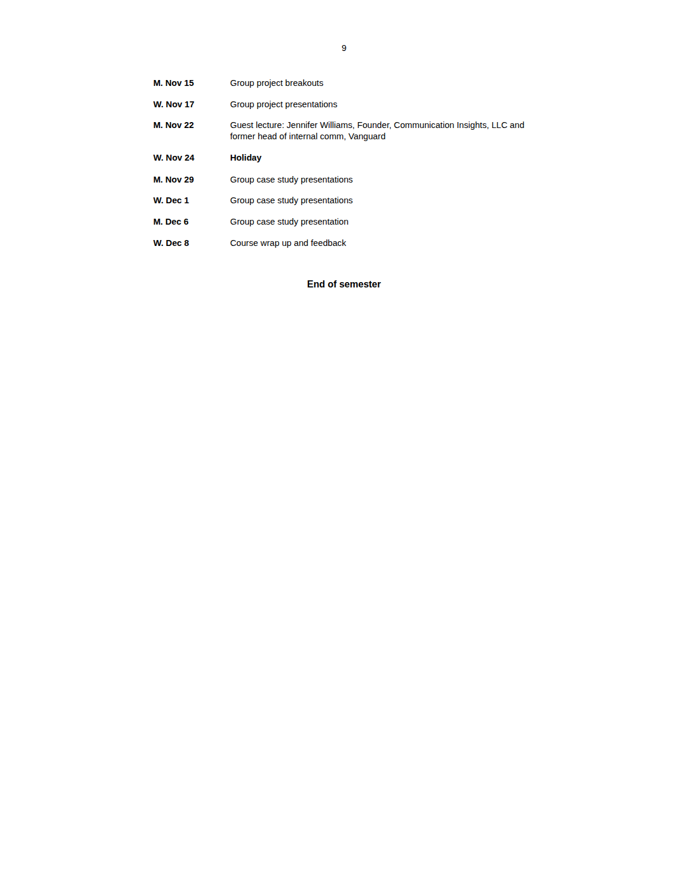9
| M. Nov 15 | Group project breakouts |
| W. Nov 17 | Group project presentations |
| M. Nov 22 | Guest lecture: Jennifer Williams, Founder, Communication Insights, LLC and former head of internal comm, Vanguard |
| W. Nov 24 | Holiday |
| M. Nov 29 | Group case study presentations |
| W. Dec 1 | Group case study presentations |
| M. Dec 6 | Group case study presentation |
| W. Dec 8 | Course wrap up and feedback |
End of semester